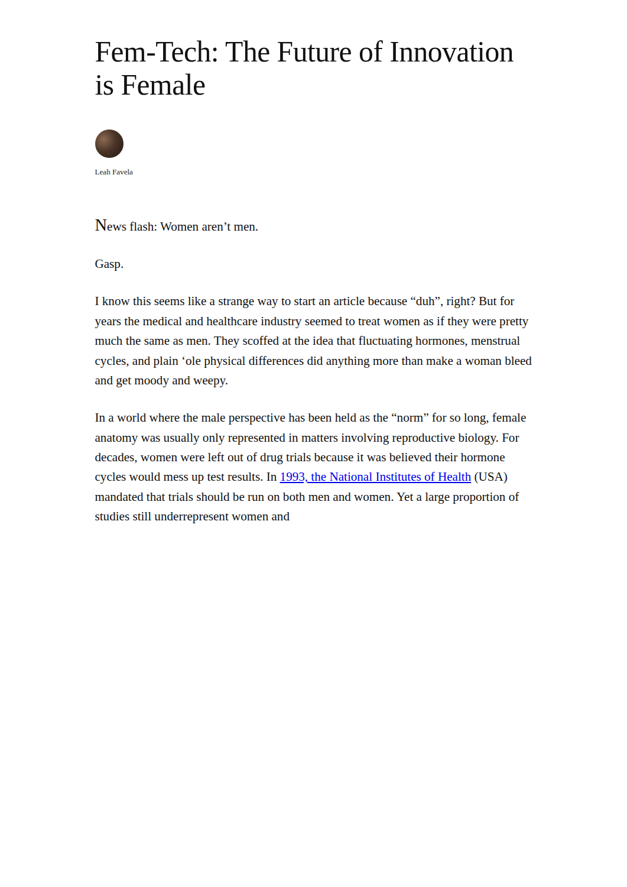Fem-Tech: The Future of Innovation is Female
Leah Favela
News flash: Women aren’t men.
Gasp.
I know this seems like a strange way to start an article because “duh”, right? But for years the medical and healthcare industry seemed to treat women as if they were pretty much the same as men. They scoffed at the idea that fluctuating hormones, menstrual cycles, and plain ‘ole physical differences did anything more than make a woman bleed and get moody and weepy.
In a world where the male perspective has been held as the “norm” for so long, female anatomy was usually only represented in matters involving reproductive biology. For decades, women were left out of drug trials because it was believed their hormone cycles would mess up test results. In 1993, the National Institutes of Health (USA) mandated that trials should be run on both men and women. Yet a large proportion of studies still underrepresent women and